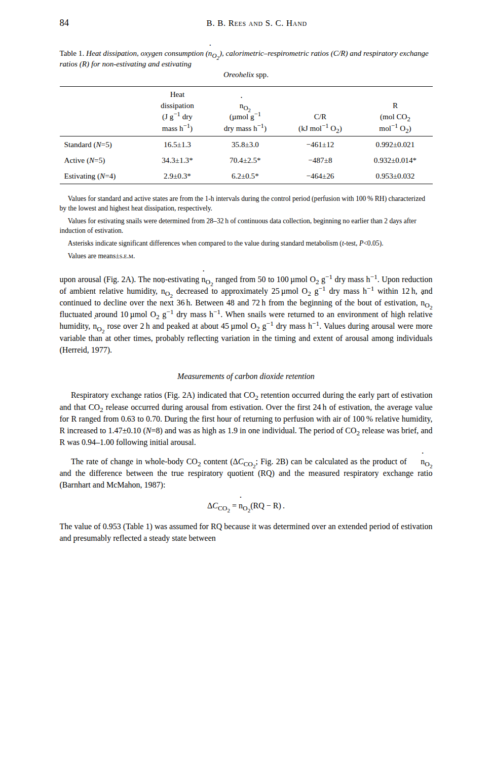84 B. B. Rees and S. C. Hand
Table 1. Heat dissipation, oxygen consumption ( n O 2 ), calorimetric–respirometric ratios (C/R) and respiratory exchange ratios (R) for non-estivating and estivating Oreohelix spp.
| | Heat dissipation (J g −1 dry mass h −1 ) | n O 2 (µmol g −1 dry mass h −1 ) | C/R (kJ mol −1 O 2 ) | R (mol CO 2 mol −1 O 2 ) |
| --- | --- | --- | --- | --- |
| Standard ( N =5) | 16.5±1.3 | 35.8±3.0 | −461±12 | 0.992±0.021 |
| Active ( N =5) | 34.3±1.3* | 70.4±2.5* | −487±8 | 0.932±0.014* |
| Estivating ( N =4) | 2.9±0.3* | 6.2±0.5* | −464±26 | 0.953±0.032 |
Values for standard and active states are from the 1-h intervals during the control period (perfusion with 100 % RH) characterized by the lowest and highest heat dissipation, respectively.
Values for estivating snails were determined from 28–32 h of continuous data collection, beginning no earlier than 2 days after induction of estivation.
Asterisks indicate significant differences when compared to the value during standard metabolism (t-test, P<0.05).
Values are means±s.e.m.
upon arousal (Fig. 2A). The non-estivating nO2 ranged from 50 to 100 µmol O2 g−1 dry mass h−1. Upon reduction of ambient relative humidity, nO2 decreased to approximately 25 µmol O2 g−1 dry mass h−1 within 12 h, and continued to decline over the next 36 h. Between 48 and 72 h from the beginning of the bout of estivation, nO2 fluctuated around 10 µmol O2 g−1 dry mass h−1. When snails were returned to an environment of high relative humidity, nO2 rose over 2 h and peaked at about 45 µmol O2 g−1 dry mass h−1. Values during arousal were more variable than at other times, probably reflecting variation in the timing and extent of arousal among individuals (Herreid, 1977).
Measurements of carbon dioxide retention
Respiratory exchange ratios (Fig. 2A) indicated that CO2 retention occurred during the early part of estivation and that CO2 release occurred during arousal from estivation. Over the first 24 h of estivation, the average value for R ranged from 0.63 to 0.70. During the first hour of returning to perfusion with air of 100 % relative humidity, R increased to 1.47±0.10 (N=8) and was as high as 1.9 in one individual. The period of CO2 release was brief, and R was 0.94–1.00 following initial arousal.
The rate of change in whole-body CO2 content (ΔCCO2; Fig. 2B) can be calculated as the product of nO2 and the difference between the true respiratory quotient (RQ) and the measured respiratory exchange ratio (Barnhart and McMahon, 1987):
ΔCCO2 = nO2(RQ − R) .
The value of 0.953 (Table 1) was assumed for RQ because it was determined over an extended period of estivation and presumably reflected a steady state between